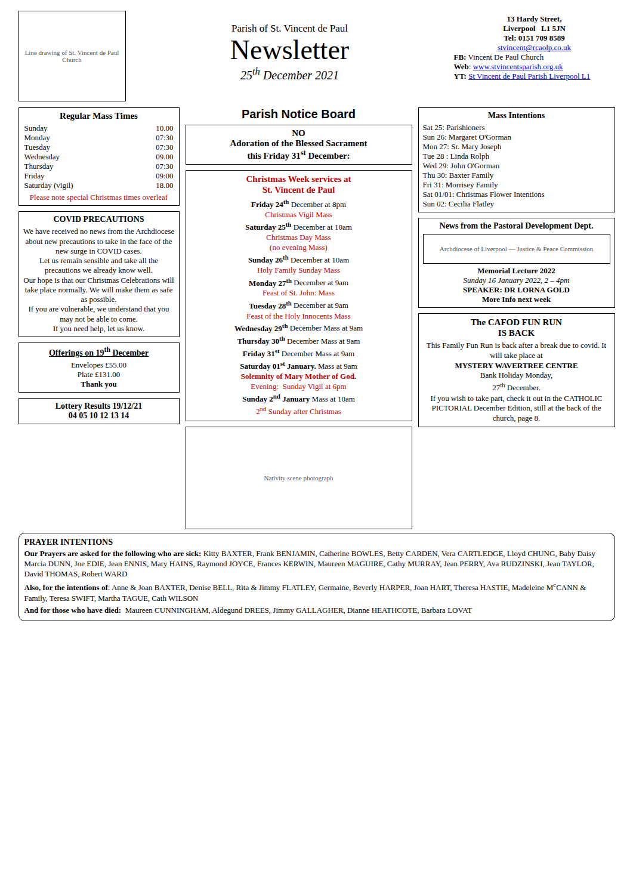Line drawing of St. Vincent de Paul Church
Parish of St. Vincent de Paul
Newsletter
25th December 2021
13 Hardy Street,
Liverpool L1 5JN
Tel: 0151 709 8589
stvincent@rcaolp.co.uk
FB: Vincent De Paul Church
Web: www.stvincentsparish.org.uk
YT: St Vincent de Paul Parish Liverpool L1
Regular Mass Times
| Sunday | 10.00 |
| Monday | 07:30 |
| Tuesday | 07:30 |
| Wednesday | 09.00 |
| Thursday | 07:30 |
| Friday | 09:00 |
| Saturday (vigil) | 18.00 |
Please note special Christmas times overleaf
COVID PRECAUTIONS
We have received no news from the Archdiocese about new precautions to take in the face of the new surge in COVID cases.
Let us remain sensible and take all the precautions we already know well.
Our hope is that our Christmas Celebrations will take place normally. We will make them as safe as possible.
If you are vulnerable, we understand that you may not be able to come.
If you need help, let us know.
Offerings on 19th December
Envelopes £55.00
Plate £131.00
Thank you
Lottery Results 19/12/21
04 05 10 12 13 14
Parish Notice Board
NO
Adoration of the Blessed Sacrament
this Friday 31st December:
Christmas Week services at
St. Vincent de Paul
Friday 24th December at 8pm
Christmas Vigil Mass
Saturday 25th December at 10am
Christmas Day Mass
(no evening Mass)
Sunday 26th December at 10am
Holy Family Sunday Mass
Monday 27th December at 9am
Feast of St. John: Mass
Tuesday 28th December at 9am
Feast of the Holy Innocents Mass
Wednesday 29th December Mass at 9am
Thursday 30th December Mass at 9am
Friday 31st December Mass at 9am
Saturday 01st January. Mass at 9am
Solemnity of Mary Mother of God.
Evening: Sunday Vigil at 6pm
Sunday 2nd January Mass at 10am
2nd Sunday after Christmas
Nativity scene photograph
Mass Intentions
Sat 25: Parishioners
Sun 26: Margaret O'Gorman
Mon 27: Sr. Mary Joseph
Tue 28 : Linda Rolph
Wed 29: John O'Gorman
Thu 30: Baxter Family
Fri 31: Morrisey Family
Sat 01/01: Christmas Flower Intentions
Sun 02: Cecilia Flatley
News from the Pastoral Development Dept.
Archdiocese of Liverpool — Justice & Peace Commission
Memorial Lecture 2022
Sunday 16 January 2022, 2 – 4pm
SPEAKER: DR LORNA GOLD
More Info next week
The CAFOD FUN RUN
IS BACK
This Family Fun Run is back after a break due to covid. It will take place at
MYSTERY WAVERTREE CENTRE
Bank Holiday Monday,
27th December.
If you wish to take part, check it out in the CATHOLIC PICTORIAL December Edition, still at the back of the church, page 8.
PRAYER INTENTIONS
Our Prayers are asked for the following who are sick: Kitty BAXTER, Frank BENJAMIN, Catherine BOWLES, Betty CARDEN, Vera CARTLEDGE, Lloyd CHUNG, Baby Daisy Marcia DUNN, Joe EDIE, Jean ENNIS, Mary HAINS, Raymond JOYCE, Frances KERWIN, Maureen MAGUIRE, Cathy MURRAY, Jean PERRY, Ava RUDZINSKI, Jean TAYLOR, David THOMAS, Robert WARD
Also, for the intentions of: Anne & Joan BAXTER, Denise BELL, Rita & Jimmy FLATLEY, Germaine, Beverly HARPER, Joan HART, Theresa HASTIE, Madeleine McCANN & Family, Teresa SWIFT, Martha TAGUE, Cath WILSON
And for those who have died: Maureen CUNNINGHAM, Aldegund DREES, Jimmy GALLAGHER, Dianne HEATHCOTE, Barbara LOVAT